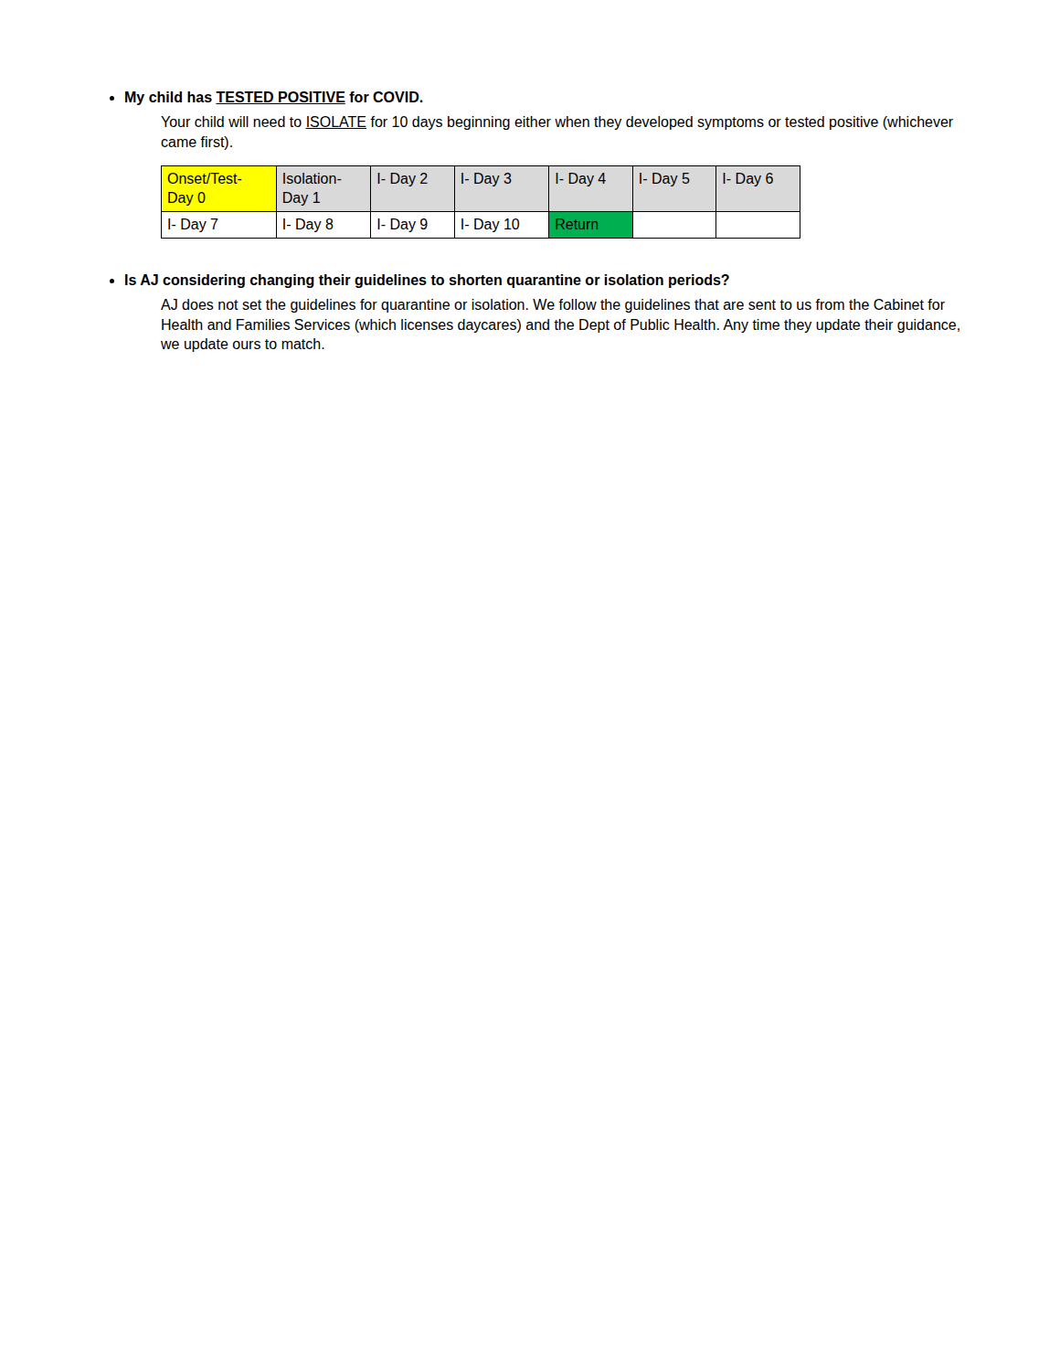My child has TESTED POSITIVE for COVID.
Your child will need to ISOLATE for 10 days beginning either when they developed symptoms or tested positive (whichever came first).
| Onset/Test- Day 0 | Isolation- Day 1 | I- Day 2 | I- Day 3 | I- Day 4 | I- Day 5 | I- Day 6 |
| I- Day 7 | I- Day 8 | I- Day 9 | I- Day 10 | Return | | |
Is AJ considering changing their guidelines to shorten quarantine or isolation periods?
AJ does not set the guidelines for quarantine or isolation. We follow the guidelines that are sent to us from the Cabinet for Health and Families Services (which licenses daycares) and the Dept of Public Health. Any time they update their guidance, we update ours to match.